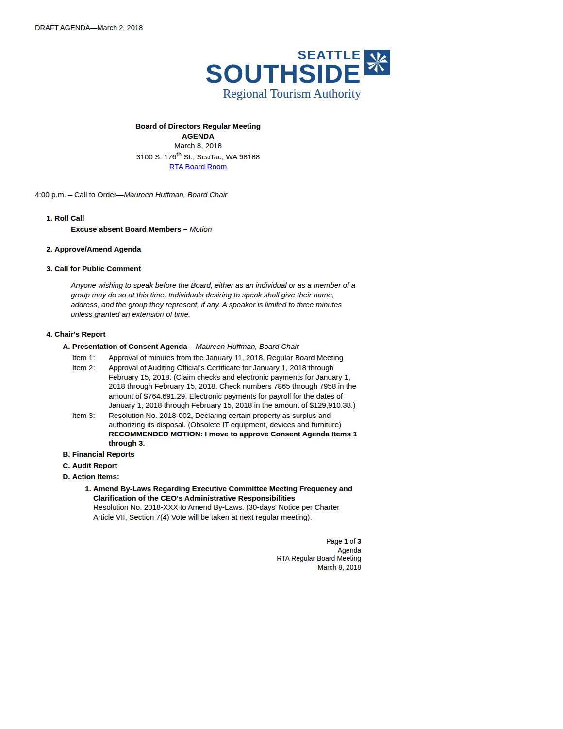DRAFT AGENDA—March 2, 2018
SEATTLE SOUTHSIDE Regional Tourism Authority
Board of Directors Regular Meeting
AGENDA
March 8, 2018
3100 S. 176th St., SeaTac, WA 98188
RTA Board Room
4:00 p.m. – Call to Order—Maureen Huffman, Board Chair
Roll Call
Excuse absent Board Members – Motion
Approve/Amend Agenda
Call for Public Comment
Anyone wishing to speak before the Board, either as an individual or as a member of a group may do so at this time. Individuals desiring to speak shall give their name, address, and the group they represent, if any. A speaker is limited to three minutes unless granted an extension of time.
Chair's Report
Presentation of Consent Agenda – Maureen Huffman, Board Chair
Item 1:
Approval of minutes from the January 11, 2018, Regular Board Meeting
Item 2:
Approval of Auditing Official's Certificate for January 1, 2018 through February 15, 2018. (Claim checks and electronic payments for January 1, 2018 through February 15, 2018. Check numbers 7865 through 7958 in the amount of $764,691.29. Electronic payments for payroll for the dates of January 1, 2018 through February 15, 2018 in the amount of $129,910.38.)
Item 3:
Resolution No. 2018-002, Declaring certain property as surplus and authorizing its disposal. (Obsolete IT equipment, devices and furniture)
RECOMMENDED MOTION: I move to approve Consent Agenda Items 1 through 3.
Financial Reports
Audit Report
Action Items:
Amend By-Laws Regarding Executive Committee Meeting Frequency and Clarification of the CEO's Administrative Responsibilities
Resolution No. 2018-XXX to Amend By-Laws. (30-days' Notice per Charter Article VII, Section 7(4) Vote will be taken at next regular meeting).
Page 1 of 3
Agenda
RTA Regular Board Meeting
March 8, 2018